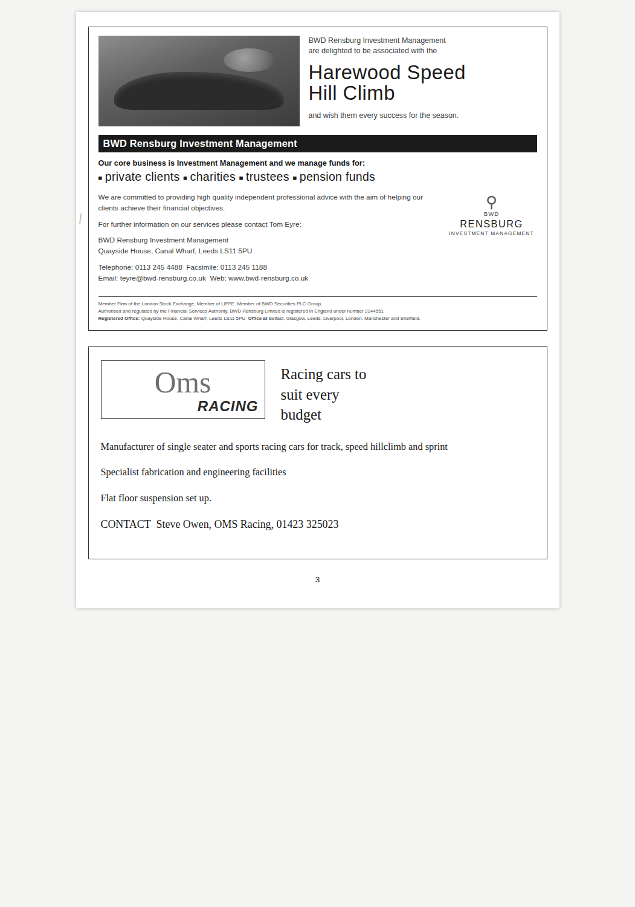/
BWD Rensburg Investment Management
are delighted to be associated with the
Harewood Speed
Hill Climb
and wish them every success for the season.
BWD Rensburg Investment Management
Our core business is Investment Management and we manage funds for:
■private clients ■charities ■trustees ■pension funds
We are committed to providing high quality independent professional advice with the aim of helping our clients achieve their financial objectives.
For further information on our services please contact Tom Eyre:
BWD Rensburg Investment Management
Quayside House, Canal Wharf, Leeds LS11 5PU
Telephone: 0113 245 4488 Facsimile: 0113 245 1188
Email: teyre@bwd-rensburg.co.uk Web: www.bwd-rensburg.co.uk
⚲
BWD
RENSBURG
INVESTMENT MANAGEMENT
Member Firm of the London Stock Exchange. Member of LIFFE. Member of BWD Securities PLC Group.
Authorised and regulated by the Financial Services Authority. BWD Rensburg Limited is registered in England under number 2144551
Registered Office: Quayside House, Canal Wharf, Leeds LS11 5PU Office at Belfast, Glasgow, Leeds, Liverpool, London, Manchester and Sheffield.
Oms
RACING
Racing cars to
suit every
budget
Manufacturer of single seater and sports racing cars for track, speed hillclimb and sprint
Specialist fabrication and engineering facilities
Flat floor suspension set up.
CONTACT Steve Owen, OMS Racing, 01423 325023
3